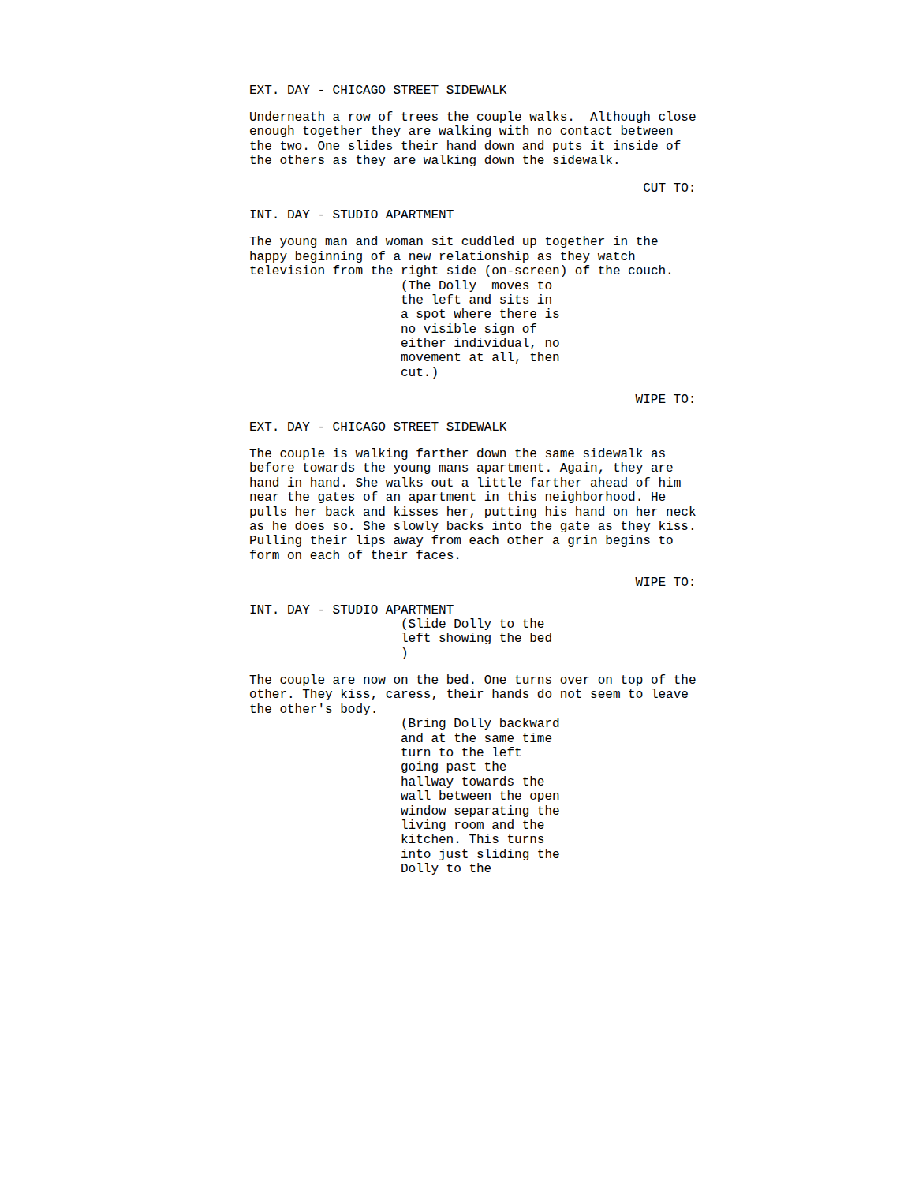EXT. DAY - CHICAGO STREET SIDEWALK
Underneath a row of trees the couple walks. Although close enough together they are walking with no contact between the two. One slides their hand down and puts it inside of the others as they are walking down the sidewalk.
CUT TO:
INT. DAY - STUDIO APARTMENT
The young man and woman sit cuddled up together in the happy beginning of a new relationship as they watch television from the right side (on-screen) of the couch.
(The Dolly moves to the left and sits in a spot where there is no visible sign of either individual, no movement at all, then cut.)
WIPE TO:
EXT. DAY - CHICAGO STREET SIDEWALK
The couple is walking farther down the same sidewalk as before towards the young mans apartment. Again, they are hand in hand. She walks out a little farther ahead of him near the gates of an apartment in this neighborhood. He pulls her back and kisses her, putting his hand on her neck as he does so. She slowly backs into the gate as they kiss. Pulling their lips away from each other a grin begins to form on each of their faces.
WIPE TO:
INT. DAY - STUDIO APARTMENT
(Slide Dolly to the left showing the bed )
The couple are now on the bed. One turns over on top of the other. They kiss, caress, their hands do not seem to leave the other's body.
(Bring Dolly backward and at the same time turn to the left going past the hallway towards the wall between the open window separating the living room and the kitchen. This turns into just sliding the Dolly to the